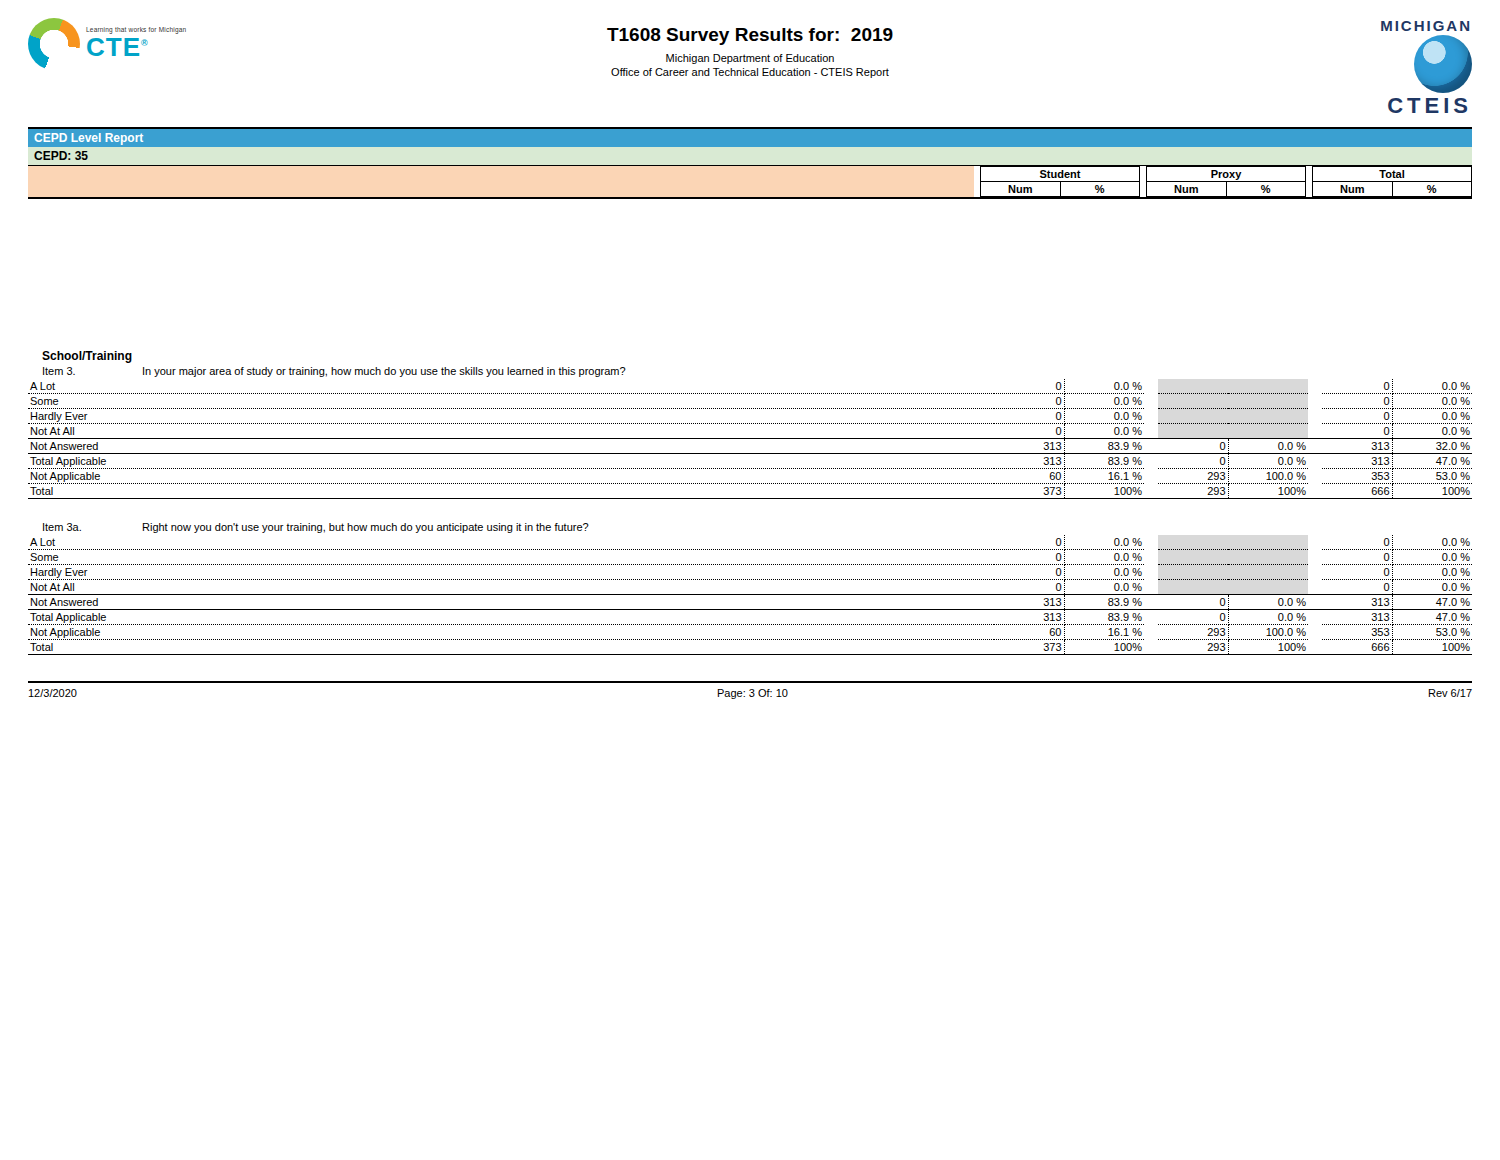Learning that works for Michigan
CTE®
T1608 Survey Results for: 2019
Michigan Department of Education
Office of Career and Technical Education - CTEIS Report
MICHIGAN
CTEIS
CEPD Level Report
CEPD: 35
Student
Num
%
Proxy
Num
%
Total
Num
%
School/Training
Item 3.
In your major area of study or training, how much do you use the skills you learned in this program?
| A Lot | 0 | 0.0 % | | | | 0 | 0.0 % |
| Some | 0 | 0.0 % | | | | 0 | 0.0 % |
| Hardly Ever | 0 | 0.0 % | | | | 0 | 0.0 % |
| Not At All | 0 | 0.0 % | | | | 0 | 0.0 % |
| Not Answered | 313 | 83.9 % | | 0 | 0.0 % | | 313 | 32.0 % |
| Total Applicable | 313 | 83.9 % | | 0 | 0.0 % | | 313 | 47.0 % |
| Not Applicable | 60 | 16.1 % | | 293 | 100.0 % | | 353 | 53.0 % |
| Total | 373 | 100% | | 293 | 100% | | 666 | 100% |
Item 3a.
Right now you don't use your training, but how much do you anticipate using it in the future?
| A Lot | 0 | 0.0 % | | | | 0 | 0.0 % |
| Some | 0 | 0.0 % | | | | 0 | 0.0 % |
| Hardly Ever | 0 | 0.0 % | | | | 0 | 0.0 % |
| Not At All | 0 | 0.0 % | | | | 0 | 0.0 % |
| Not Answered | 313 | 83.9 % | | 0 | 0.0 % | | 313 | 47.0 % |
| Total Applicable | 313 | 83.9 % | | 0 | 0.0 % | | 313 | 47.0 % |
| Not Applicable | 60 | 16.1 % | | 293 | 100.0 % | | 353 | 53.0 % |
| Total | 373 | 100% | | 293 | 100% | | 666 | 100% |
12/3/2020
Page: 3 Of: 10
Rev 6/17